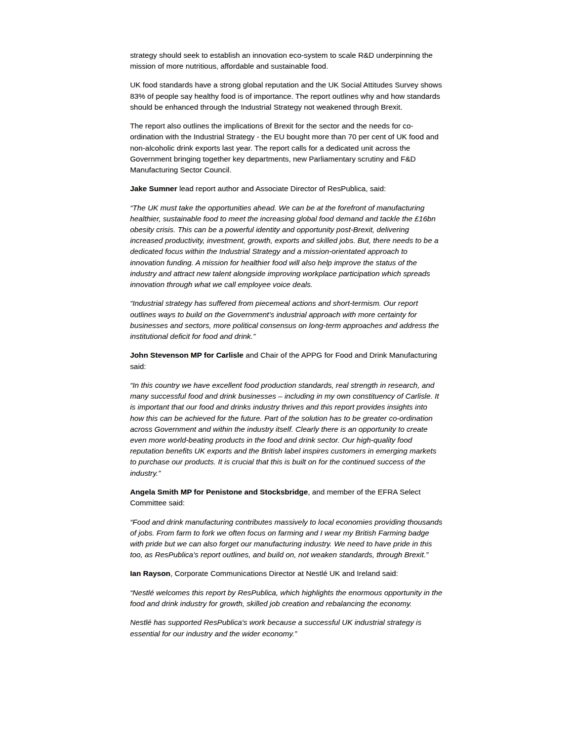strategy should seek to establish an innovation eco-system to scale R&D underpinning the mission of more nutritious, affordable and sustainable food.
UK food standards have a strong global reputation and the UK Social Attitudes Survey shows 83% of people say healthy food is of importance. The report outlines why and how standards should be enhanced through the Industrial Strategy not weakened through Brexit.
The report also outlines the implications of Brexit for the sector and the needs for co-ordination with the Industrial Strategy - the EU bought more than 70 per cent of UK food and non-alcoholic drink exports last year. The report calls for a dedicated unit across the Government bringing together key departments, new Parliamentary scrutiny and F&D Manufacturing Sector Council.
Jake Sumner lead report author and Associate Director of ResPublica, said:
“The UK must take the opportunities ahead. We can be at the forefront of manufacturing healthier, sustainable food to meet the increasing global food demand and tackle the £16bn obesity crisis. This can be a powerful identity and opportunity post-Brexit, delivering increased productivity, investment, growth, exports and skilled jobs. But, there needs to be a dedicated focus within the Industrial Strategy and a mission-orientated approach to innovation funding. A mission for healthier food will also help improve the status of the industry and attract new talent alongside improving workplace participation which spreads innovation through what we call employee voice deals.
“Industrial strategy has suffered from piecemeal actions and short-termism. Our report outlines ways to build on the Government’s industrial approach with more certainty for businesses and sectors, more political consensus on long-term approaches and address the institutional deficit for food and drink.”
John Stevenson MP for Carlisle and Chair of the APPG for Food and Drink Manufacturing said:
“In this country we have excellent food production standards, real strength in research, and many successful food and drink businesses – including in my own constituency of Carlisle. It is important that our food and drinks industry thrives and this report provides insights into how this can be achieved for the future. Part of the solution has to be greater co-ordination across Government and within the industry itself. Clearly there is an opportunity to create even more world-beating products in the food and drink sector. Our high-quality food reputation benefits UK exports and the British label inspires customers in emerging markets to purchase our products. It is crucial that this is built on for the continued success of the industry.”
Angela Smith MP for Penistone and Stocksbridge, and member of the EFRA Select Committee said:
“Food and drink manufacturing contributes massively to local economies providing thousands of jobs. From farm to fork we often focus on farming and I wear my British Farming badge with pride but we can also forget our manufacturing industry. We need to have pride in this too, as ResPublica’s report outlines, and build on, not weaken standards, through Brexit.”
Ian Rayson, Corporate Communications Director at Nestlé UK and Ireland said:
“Nestlé welcomes this report by ResPublica, which highlights the enormous opportunity in the food and drink industry for growth, skilled job creation and rebalancing the economy.
Nestlé has supported ResPublica's work because a successful UK industrial strategy is essential for our industry and the wider economy.”